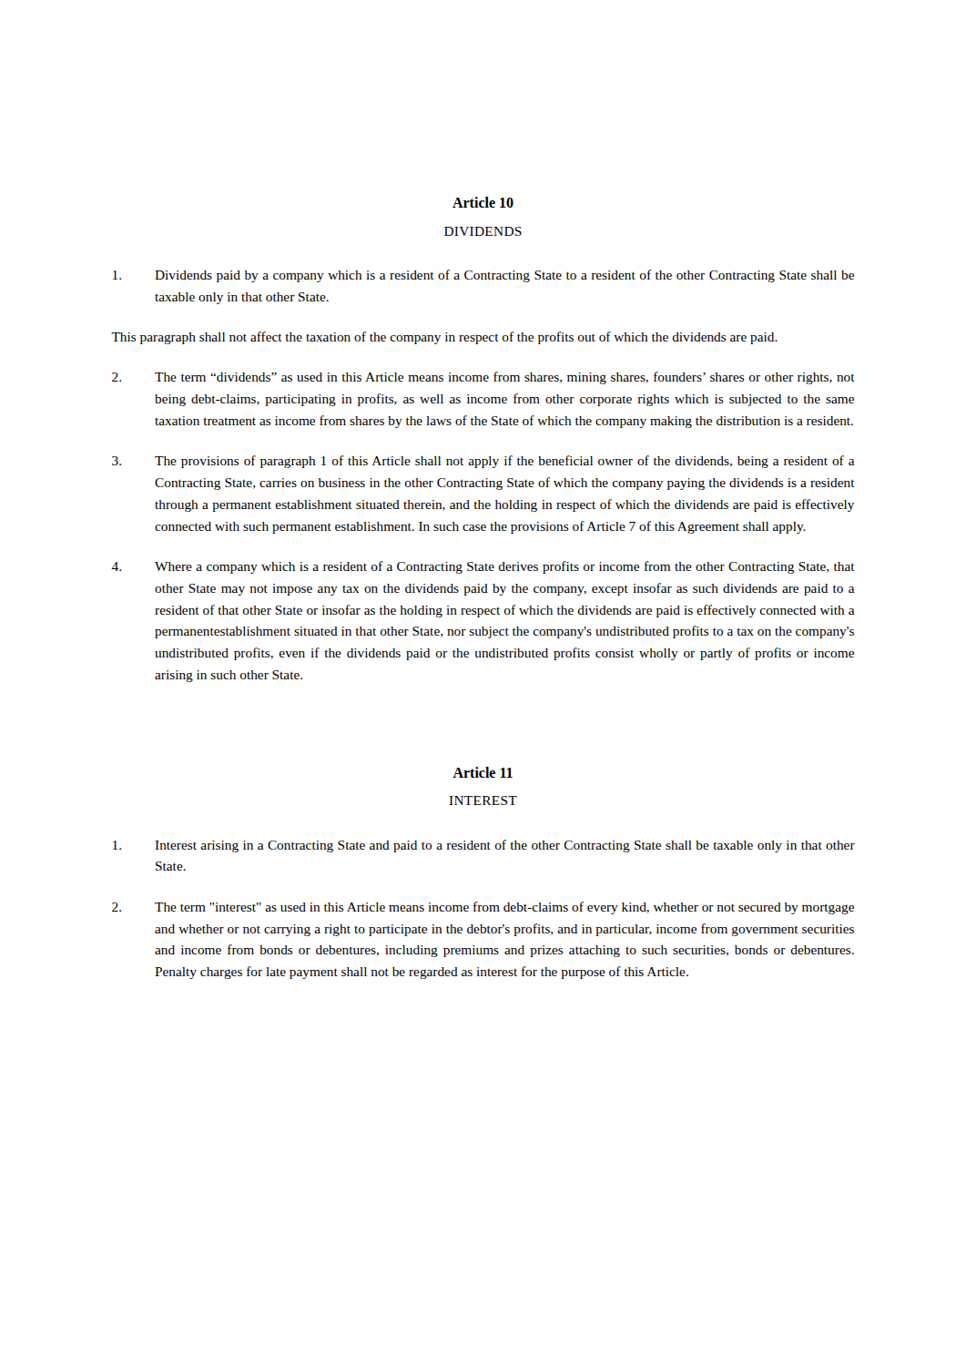Article 10
DIVIDENDS
Dividends paid by a company which is a resident of a Contracting State to a resident of the other Contracting State shall be taxable only in that other State.
This paragraph shall not affect the taxation of the company in respect of the profits out of which the dividends are paid.
The term “dividends” as used in this Article means income from shares, mining shares, founders’ shares or other rights, not being debt-claims, participating in profits, as well as income from other corporate rights which is subjected to the same taxation treatment as income from shares by the laws of the State of which the company making the distribution is a resident.
The provisions of paragraph 1 of this Article shall not apply if the beneficial owner of the dividends, being a resident of a Contracting State, carries on business in the other Contracting State of which the company paying the dividends is a resident through a permanent establishment situated therein, and the holding in respect of which the dividends are paid is effectively connected with such permanent establishment. In such case the provisions of Article 7 of this Agreement shall apply.
Where a company which is a resident of a Contracting State derives profits or income from the other Contracting State, that other State may not impose any tax on the dividends paid by the company, except insofar as such dividends are paid to a resident of that other State or insofar as the holding in respect of which the dividends are paid is effectively connected with a permanentestablishment situated in that other State, nor subject the company's undistributed profits to a tax on the company's undistributed profits, even if the dividends paid or the undistributed profits consist wholly or partly of profits or income arising in such other State.
Article 11
INTEREST
Interest arising in a Contracting State and paid to a resident of the other Contracting State shall be taxable only in that other State.
The term "interest" as used in this Article means income from debt-claims of every kind, whether or not secured by mortgage and whether or not carrying a right to participate in the debtor's profits, and in particular, income from government securities and income from bonds or debentures, including premiums and prizes attaching to such securities, bonds or debentures. Penalty charges for late payment shall not be regarded as interest for the purpose of this Article.